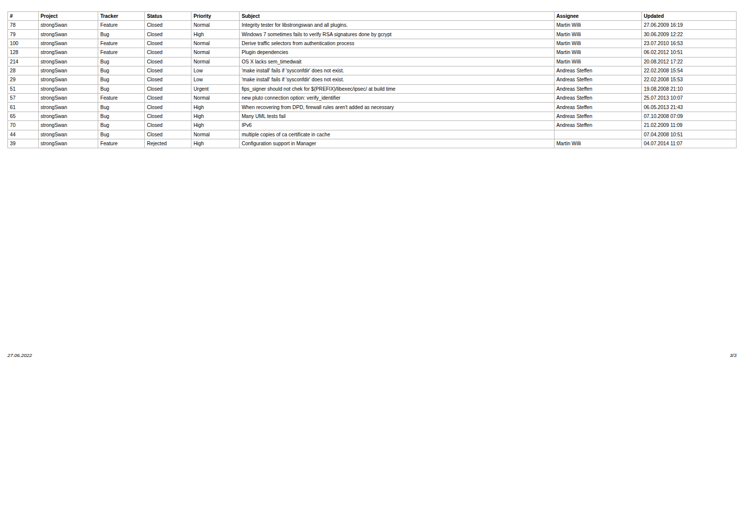| # | Project | Tracker | Status | Priority | Subject | Assignee | Updated |
| --- | --- | --- | --- | --- | --- | --- | --- |
| 78 | strongSwan | Feature | Closed | Normal | Integrity tester for libstrongswan and all plugins. | Martin Willi | 27.06.2009 16:19 |
| 79 | strongSwan | Bug | Closed | High | Windows 7 sometimes fails to verify RSA signatures done by gcrypt | Martin Willi | 30.06.2009 12:22 |
| 100 | strongSwan | Feature | Closed | Normal | Derive traffic selectors from authentication process | Martin Willi | 23.07.2010 16:53 |
| 128 | strongSwan | Feature | Closed | Normal | Plugin dependencies | Martin Willi | 06.02.2012 10:51 |
| 214 | strongSwan | Bug | Closed | Normal | OS X lacks sem_timedwait | Martin Willi | 20.08.2012 17:22 |
| 28 | strongSwan | Bug | Closed | Low | 'make install' fails if 'sysconfdir' does not exist. | Andreas Steffen | 22.02.2008 15:54 |
| 29 | strongSwan | Bug | Closed | Low | 'make install' fails if 'sysconfdir' does not exist. | Andreas Steffen | 22.02.2008 15:53 |
| 51 | strongSwan | Bug | Closed | Urgent | fips_signer should not chek for $(PREFIX)/libexec/ipsec/ at build time | Andreas Steffen | 19.08.2008 21:10 |
| 57 | strongSwan | Feature | Closed | Normal | new pluto connection option: verify_identifier | Andreas Steffen | 25.07.2013 10:07 |
| 61 | strongSwan | Bug | Closed | High | When recovering from DPD, firewall rules aren't added as necessary | Andreas Steffen | 06.05.2013 21:43 |
| 65 | strongSwan | Bug | Closed | High | Many UML tests fail | Andreas Steffen | 07.10.2008 07:09 |
| 70 | strongSwan | Bug | Closed | High | IPv6 | Andreas Steffen | 21.02.2009 11:09 |
| 44 | strongSwan | Bug | Closed | Normal | multiple copies of ca certificate in cache | | 07.04.2008 10:51 |
| 39 | strongSwan | Feature | Rejected | High | Configuration support in Manager | Martin Willi | 04.07.2014 11:07 |
27.06.2022 3/3